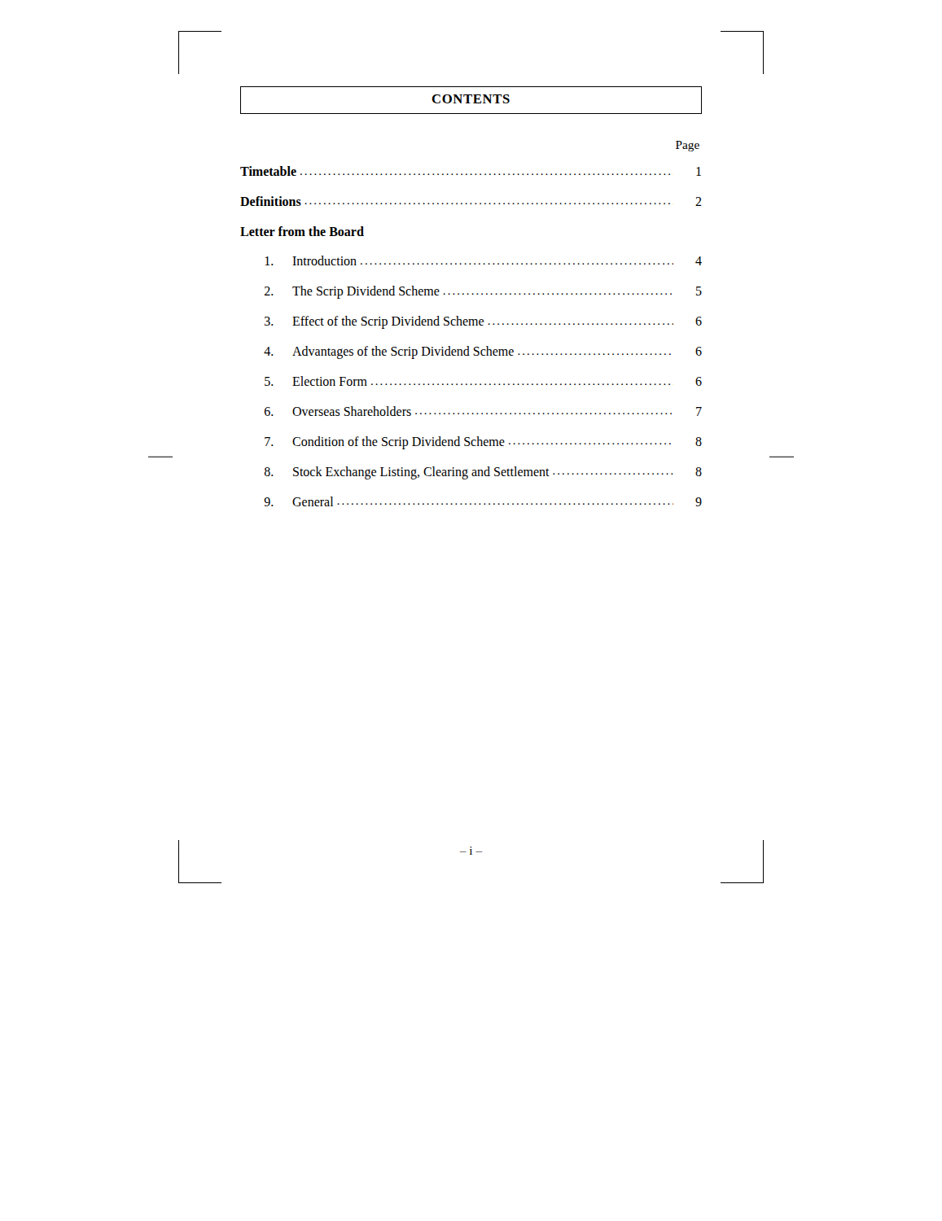CONTENTS
Page
Timetable ........................................................................................... 1
Definitions .......................................................................................... 2
Letter from the Board
1. Introduction ................................................................................. 4
2. The Scrip Dividend Scheme ............................................................. 5
3. Effect of the Scrip Dividend Scheme ..................................................... 6
4. Advantages of the Scrip Dividend Scheme .............................................. 6
5. Election Form ............................................................................... 6
6. Overseas Shareholders ................................................................. 7
7. Condition of the Scrip Dividend Scheme ................................................. 8
8. Stock Exchange Listing, Clearing and Settlement ......................................... 8
9. General ..................................................................................... 9
– i –